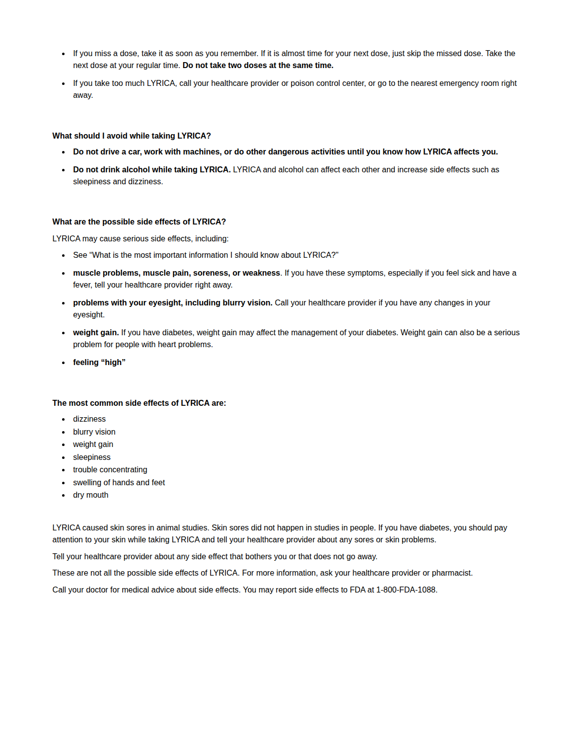If you miss a dose, take it as soon as you remember. If it is almost time for your next dose, just skip the missed dose. Take the next dose at your regular time. Do not take two doses at the same time.
If you take too much LYRICA, call your healthcare provider or poison control center, or go to the nearest emergency room right away.
What should I avoid while taking LYRICA?
Do not drive a car, work with machines, or do other dangerous activities until you know how LYRICA affects you.
Do not drink alcohol while taking LYRICA. LYRICA and alcohol can affect each other and increase side effects such as sleepiness and dizziness.
What are the possible side effects of LYRICA?
LYRICA may cause serious side effects, including:
See “What is the most important information I should know about LYRICA?"
muscle problems, muscle pain, soreness, or weakness. If you have these symptoms, especially if you feel sick and have a fever, tell your healthcare provider right away.
problems with your eyesight, including blurry vision. Call your healthcare provider if you have any changes in your eyesight.
weight gain. If you have diabetes, weight gain may affect the management of your diabetes. Weight gain can also be a serious problem for people with heart problems.
feeling “high”
The most common side effects of LYRICA are:
dizziness
blurry vision
weight gain
sleepiness
trouble concentrating
swelling of hands and feet
dry mouth
LYRICA caused skin sores in animal studies. Skin sores did not happen in studies in people. If you have diabetes, you should pay attention to your skin while taking LYRICA and tell your healthcare provider about any sores or skin problems.
Tell your healthcare provider about any side effect that bothers you or that does not go away.
These are not all the possible side effects of LYRICA. For more information, ask your healthcare provider or pharmacist.
Call your doctor for medical advice about side effects. You may report side effects to FDA at 1-800-FDA-1088.